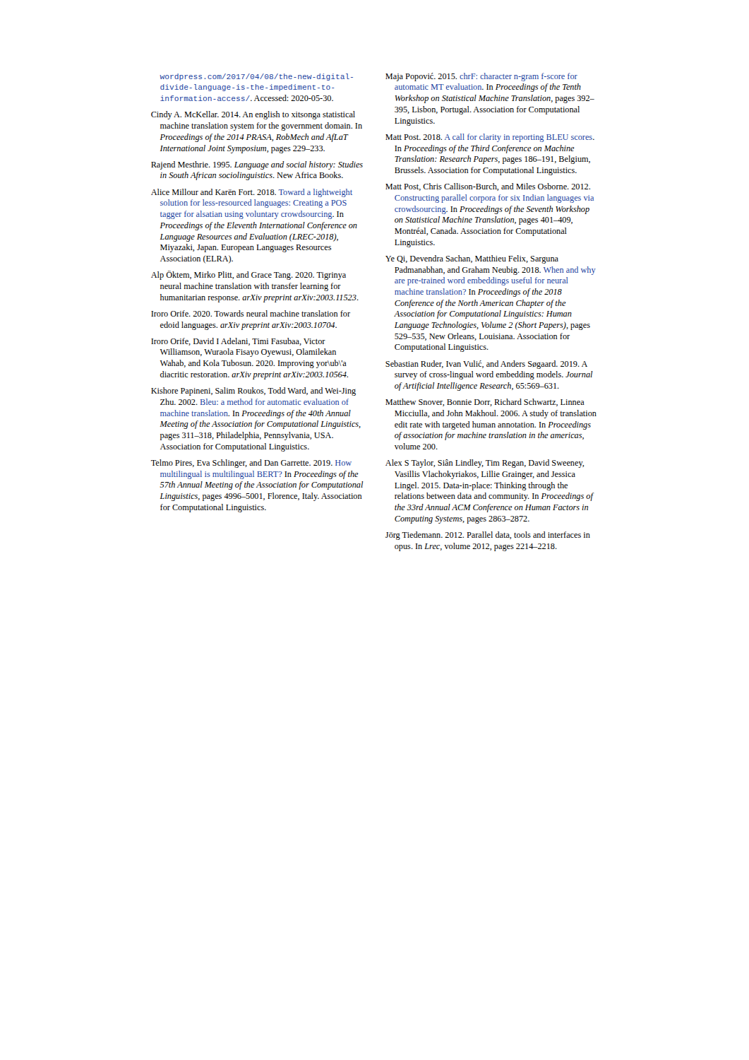wordpress.com/2017/04/08/the-new-digital-divide-language-is-the-impediment-to-information-access/. Accessed: 2020-05-30.
Cindy A. McKellar. 2014. An english to xitsonga statistical machine translation system for the government domain. In Proceedings of the 2014 PRASA, RobMech and AfLaT International Joint Symposium, pages 229–233.
Rajend Mesthrie. 1995. Language and social history: Studies in South African sociolinguistics. New Africa Books.
Alice Millour and Karën Fort. 2018. Toward a lightweight solution for less-resourced languages: Creating a POS tagger for alsatian using voluntary crowdsourcing. In Proceedings of the Eleventh International Conference on Language Resources and Evaluation (LREC-2018), Miyazaki, Japan. European Languages Resources Association (ELRA).
Alp Öktem, Mirko Plitt, and Grace Tang. 2020. Tigrinya neural machine translation with transfer learning for humanitarian response. arXiv preprint arXiv:2003.11523.
Iroro Orife. 2020. Towards neural machine translation for edoid languages. arXiv preprint arXiv:2003.10704.
Iroro Orife, David I Adelani, Timi Fasubaa, Victor Williamson, Wuraola Fisayo Oyewusi, Olamilekan Wahab, and Kola Tubosun. 2020. Improving yor\ub\'a diacritic restoration. arXiv preprint arXiv:2003.10564.
Kishore Papineni, Salim Roukos, Todd Ward, and Wei-Jing Zhu. 2002. Bleu: a method for automatic evaluation of machine translation. In Proceedings of the 40th Annual Meeting of the Association for Computational Linguistics, pages 311–318, Philadelphia, Pennsylvania, USA. Association for Computational Linguistics.
Telmo Pires, Eva Schlinger, and Dan Garrette. 2019. How multilingual is multilingual BERT? In Proceedings of the 57th Annual Meeting of the Association for Computational Linguistics, pages 4996–5001, Florence, Italy. Association for Computational Linguistics.
Maja Popović. 2015. chrF: character n-gram f-score for automatic MT evaluation. In Proceedings of the Tenth Workshop on Statistical Machine Translation, pages 392–395, Lisbon, Portugal. Association for Computational Linguistics.
Matt Post. 2018. A call for clarity in reporting BLEU scores. In Proceedings of the Third Conference on Machine Translation: Research Papers, pages 186–191, Belgium, Brussels. Association for Computational Linguistics.
Matt Post, Chris Callison-Burch, and Miles Osborne. 2012. Constructing parallel corpora for six Indian languages via crowdsourcing. In Proceedings of the Seventh Workshop on Statistical Machine Translation, pages 401–409, Montréal, Canada. Association for Computational Linguistics.
Ye Qi, Devendra Sachan, Matthieu Felix, Sarguna Padmanabhan, and Graham Neubig. 2018. When and why are pre-trained word embeddings useful for neural machine translation? In Proceedings of the 2018 Conference of the North American Chapter of the Association for Computational Linguistics: Human Language Technologies, Volume 2 (Short Papers), pages 529–535, New Orleans, Louisiana. Association for Computational Linguistics.
Sebastian Ruder, Ivan Vulić, and Anders Søgaard. 2019. A survey of cross-lingual word embedding models. Journal of Artificial Intelligence Research, 65:569–631.
Matthew Snover, Bonnie Dorr, Richard Schwartz, Linnea Micciulla, and John Makhoul. 2006. A study of translation edit rate with targeted human annotation. In Proceedings of association for machine translation in the americas, volume 200.
Alex S Taylor, Siân Lindley, Tim Regan, David Sweeney, Vasillis Vlachokyriakos, Lillie Grainger, and Jessica Lingel. 2015. Data-in-place: Thinking through the relations between data and community. In Proceedings of the 33rd Annual ACM Conference on Human Factors in Computing Systems, pages 2863–2872.
Jörg Tiedemann. 2012. Parallel data, tools and interfaces in opus. In Lrec, volume 2012, pages 2214–2218.